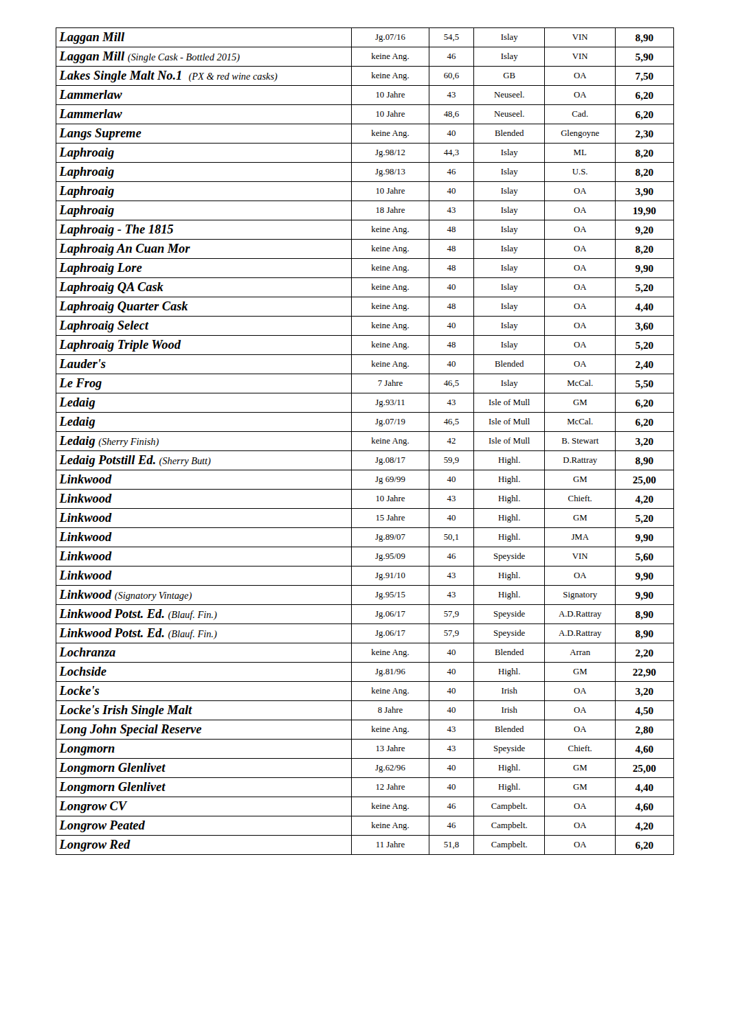| Laggan Mill | Jg.07/16 | 54,5 | Islay | VIN | 8,90 |
| Laggan Mill (Single Cask - Bottled 2015) | keine Ang. | 46 | Islay | VIN | 5,90 |
| Lakes Single Malt No.1 (PX & red wine casks) | keine Ang. | 60,6 | GB | OA | 7,50 |
| Lammerlaw | 10 Jahre | 43 | Neuseel. | OA | 6,20 |
| Lammerlaw | 10 Jahre | 48,6 | Neuseel. | Cad. | 6,20 |
| Langs Supreme | keine Ang. | 40 | Blended | Glengoyne | 2,30 |
| Laphroaig | Jg.98/12 | 44,3 | Islay | ML | 8,20 |
| Laphroaig | Jg.98/13 | 46 | Islay | U.S. | 8,20 |
| Laphroaig | 10 Jahre | 40 | Islay | OA | 3,90 |
| Laphroaig | 18 Jahre | 43 | Islay | OA | 19,90 |
| Laphroaig - The 1815 | keine Ang. | 48 | Islay | OA | 9,20 |
| Laphroaig An Cuan Mor | keine Ang. | 48 | Islay | OA | 8,20 |
| Laphroaig Lore | keine Ang. | 48 | Islay | OA | 9,90 |
| Laphroaig QA Cask | keine Ang. | 40 | Islay | OA | 5,20 |
| Laphroaig Quarter Cask | keine Ang. | 48 | Islay | OA | 4,40 |
| Laphroaig Select | keine Ang. | 40 | Islay | OA | 3,60 |
| Laphroaig Triple Wood | keine Ang. | 48 | Islay | OA | 5,20 |
| Lauder's | keine Ang. | 40 | Blended | OA | 2,40 |
| Le Frog | 7 Jahre | 46,5 | Islay | McCal. | 5,50 |
| Ledaig | Jg.93/11 | 43 | Isle of Mull | GM | 6,20 |
| Ledaig | Jg.07/19 | 46,5 | Isle of Mull | McCal. | 6,20 |
| Ledaig (Sherry Finish) | keine Ang. | 42 | Isle of Mull | B. Stewart | 3,20 |
| Ledaig Potstill Ed. (Sherry Butt) | Jg.08/17 | 59,9 | Highl. | D.Rattray | 8,90 |
| Linkwood | Jg 69/99 | 40 | Highl. | GM | 25,00 |
| Linkwood | 10 Jahre | 43 | Highl. | Chieft. | 4,20 |
| Linkwood | 15 Jahre | 40 | Highl. | GM | 5,20 |
| Linkwood | Jg.89/07 | 50,1 | Highl. | JMA | 9,90 |
| Linkwood | Jg.95/09 | 46 | Speyside | VIN | 5,60 |
| Linkwood | Jg.91/10 | 43 | Highl. | OA | 9,90 |
| Linkwood (Signatory Vintage) | Jg.95/15 | 43 | Highl. | Signatory | 9,90 |
| Linkwood Potst. Ed. (Blauf. Fin.) | Jg.06/17 | 57,9 | Speyside | A.D.Rattray | 8,90 |
| Linkwood Potst. Ed. (Blauf. Fin.) | Jg.06/17 | 57,9 | Speyside | A.D.Rattray | 8,90 |
| Lochranza | keine Ang. | 40 | Blended | Arran | 2,20 |
| Lochside | Jg.81/96 | 40 | Highl. | GM | 22,90 |
| Locke's | keine Ang. | 40 | Irish | OA | 3,20 |
| Locke's Irish Single Malt | 8 Jahre | 40 | Irish | OA | 4,50 |
| Long John Special Reserve | keine Ang. | 43 | Blended | OA | 2,80 |
| Longmorn | 13 Jahre | 43 | Speyside | Chieft. | 4,60 |
| Longmorn Glenlivet | Jg.62/96 | 40 | Highl. | GM | 25,00 |
| Longmorn Glenlivet | 12 Jahre | 40 | Highl. | GM | 4,40 |
| Longrow CV | keine Ang. | 46 | Campbelt. | OA | 4,60 |
| Longrow Peated | keine Ang. | 46 | Campbelt. | OA | 4,20 |
| Longrow Red | 11 Jahre | 51,8 | Campbelt. | OA | 6,20 |